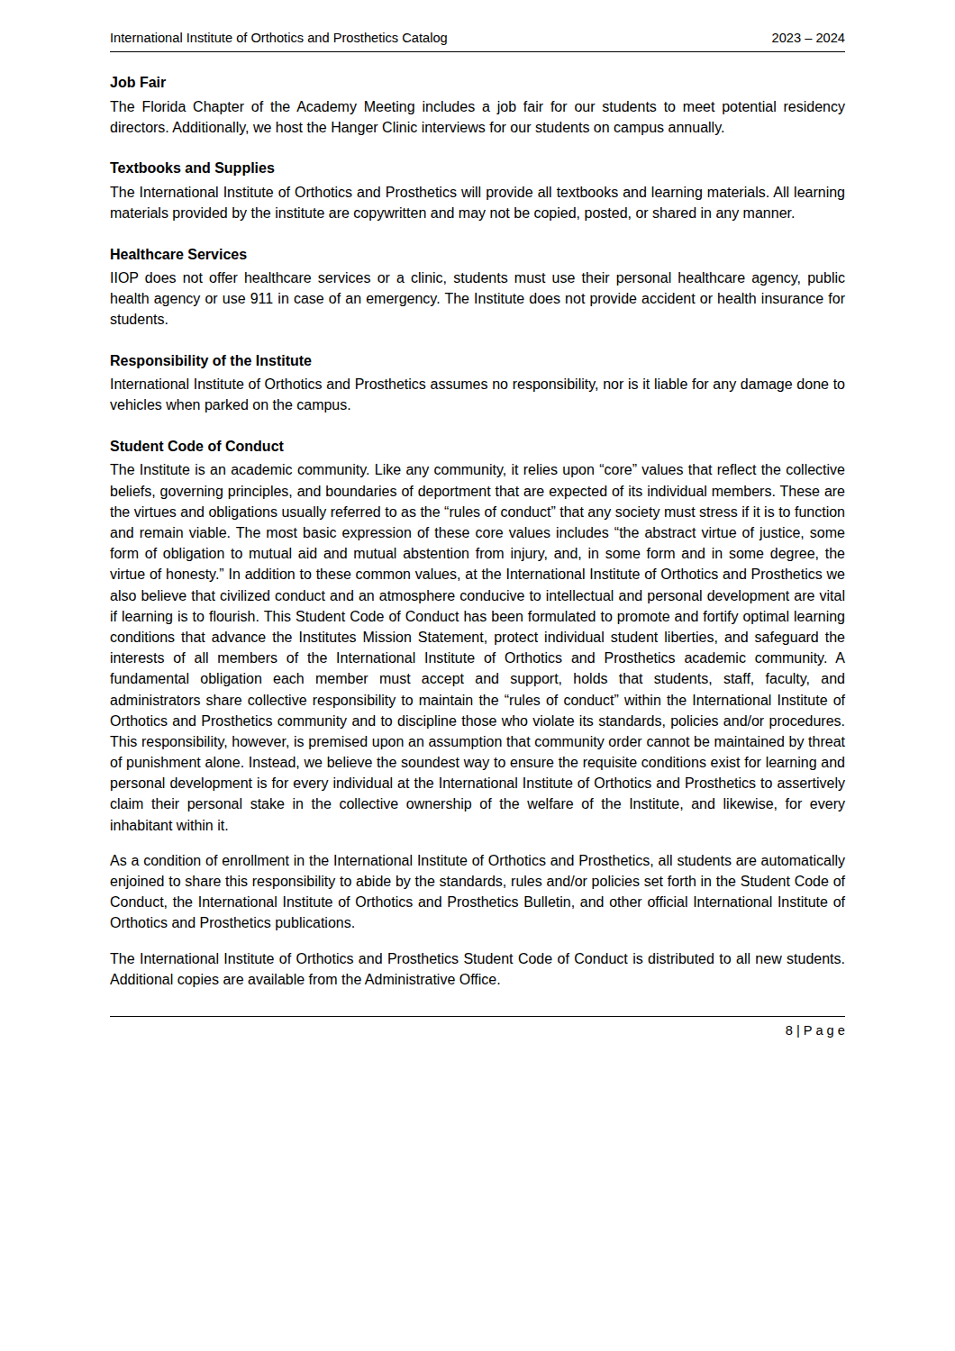International Institute of Orthotics and Prosthetics Catalog 2023 – 2024
Job Fair
The Florida Chapter of the Academy Meeting includes a job fair for our students to meet potential residency directors. Additionally, we host the Hanger Clinic interviews for our students on campus annually.
Textbooks and Supplies
The International Institute of Orthotics and Prosthetics will provide all textbooks and learning materials. All learning materials provided by the institute are copywritten and may not be copied, posted, or shared in any manner.
Healthcare Services
IIOP does not offer healthcare services or a clinic, students must use their personal healthcare agency, public health agency or use 911 in case of an emergency. The Institute does not provide accident or health insurance for students.
Responsibility of the Institute
International Institute of Orthotics and Prosthetics assumes no responsibility, nor is it liable for any damage done to vehicles when parked on the campus.
Student Code of Conduct
The Institute is an academic community. Like any community, it relies upon “core” values that reflect the collective beliefs, governing principles, and boundaries of deportment that are expected of its individual members. These are the virtues and obligations usually referred to as the “rules of conduct” that any society must stress if it is to function and remain viable. The most basic expression of these core values includes “the abstract virtue of justice, some form of obligation to mutual aid and mutual abstention from injury, and, in some form and in some degree, the virtue of honesty.” In addition to these common values, at the International Institute of Orthotics and Prosthetics we also believe that civilized conduct and an atmosphere conducive to intellectual and personal development are vital if learning is to flourish. This Student Code of Conduct has been formulated to promote and fortify optimal learning conditions that advance the Institutes Mission Statement, protect individual student liberties, and safeguard the interests of all members of the International Institute of Orthotics and Prosthetics academic community. A fundamental obligation each member must accept and support, holds that students, staff, faculty, and administrators share collective responsibility to maintain the “rules of conduct” within the International Institute of Orthotics and Prosthetics community and to discipline those who violate its standards, policies and/or procedures. This responsibility, however, is premised upon an assumption that community order cannot be maintained by threat of punishment alone. Instead, we believe the soundest way to ensure the requisite conditions exist for learning and personal development is for every individual at the International Institute of Orthotics and Prosthetics to assertively claim their personal stake in the collective ownership of the welfare of the Institute, and likewise, for every inhabitant within it.
As a condition of enrollment in the International Institute of Orthotics and Prosthetics, all students are automatically enjoined to share this responsibility to abide by the standards, rules and/or policies set forth in the Student Code of Conduct, the International Institute of Orthotics and Prosthetics Bulletin, and other official International Institute of Orthotics and Prosthetics publications.
The International Institute of Orthotics and Prosthetics Student Code of Conduct is distributed to all new students. Additional copies are available from the Administrative Office.
8 | P a g e